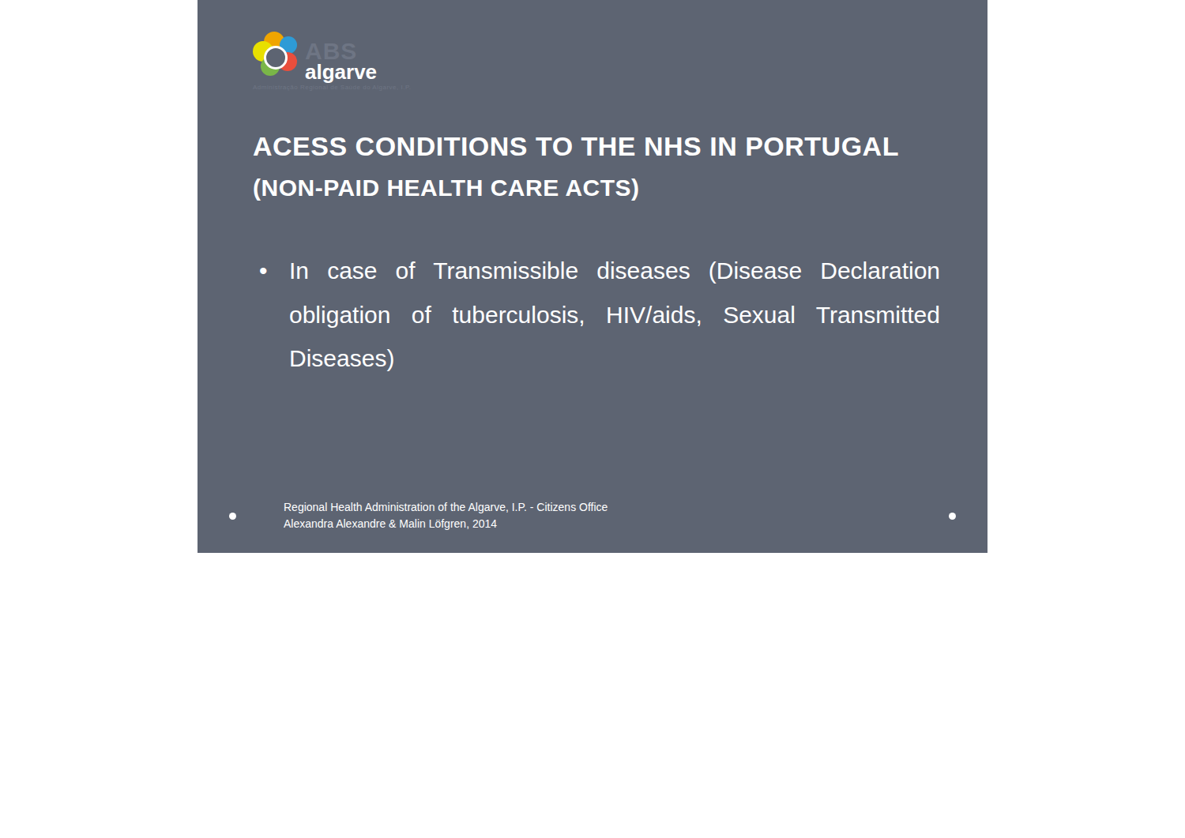ABS
algarve
Administração Regional de Saúde do Algarve, I.P.
ACESS CONDITIONS TO THE NHS IN PORTUGAL
(NON-PAID HEALTH CARE ACTS)
In case of Transmissible diseases (Disease Declaration obligation of tuberculosis, HIV/aids, Sexual Transmitted Diseases)
Regional Health Administration of the Algarve, I.P. - Citizens Office
Alexandra Alexandre & Malin Löfgren, 2014